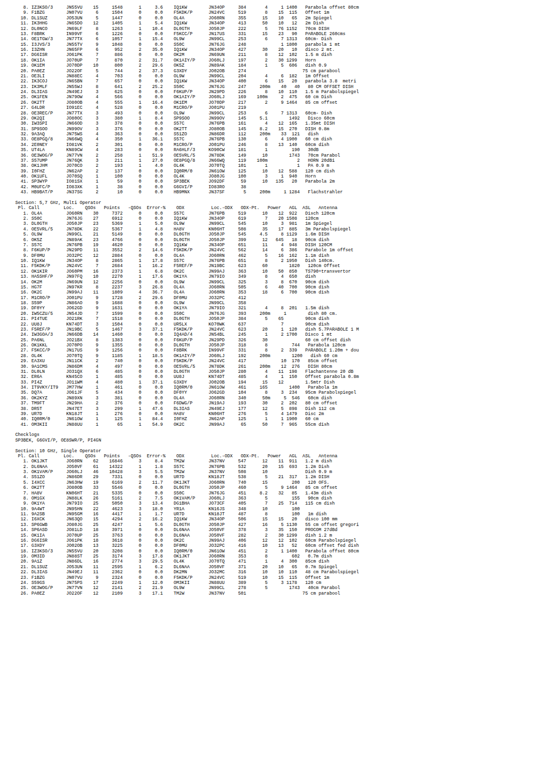8. IZ3KSO/3     JN55VU    15     1548      1     3.6    IQ1KW        JN34OP     384       4     1 1400   Parabola offset 80cm
   9. F1BZG        JN07VU     6     1504      0     0.0    F5KDK/P      JN24VC     519       8    15  115   Offset 1m
  10. DL1SUZ       JO53UN     5     1447      0     0.0    OL4A         JO60RN     355      15    10   65   2m Spiegel
  11. IK3HHG       JN65DO    12     1405      1     5.4    IQ1KW        JN34OP     413      50    10   12   2m Dish
  12. DL0NCO       JN69LF     8     1263      1    10.4    DL0GTH       JO50JP     222       5    76 1152   70cm DISH
  13. F8BRK        IN99VF     6     1226      0     0.0    F5KCC/P      JN17US     331      15    23   90   PARABOLE 260cms
  14. OE1TGW/3     JN77TX     6     1057      1    15.4    OL9W         JN99CL     253       6     7 1313   60cm- Dish
  15. I3JVS/3      JN55TV     9     1048      0     0.0    S50C         JN76JG     248             1 1800   parabola 1 mt
  16. I3ZHN        JN65FP     6      952      2    35.0    IQ1KW        JN34OP     427      30    20   10   disco 2 mt.
  17. DG6ISR       JO61PK     7      886      0     0.0    OK2M         JN69UN     211       8    12  102   1.5 m dish
  18. OK1IA        JO70UP     7      870      2    31.7    OK1AIY/P     JO60LJ     197       2    30 1299   Horn
  19. OK1EM        JO70DP    10      800      2    29.6    OK5Z         JN89AK     184       1     5  606   dish 0.9
  20. PA0EZ        JO22OF     5      744      2    37.3    G3XDY        JO02OB     274                     75 cm parabool
  21. OE3LI        JN88EC     4      703      0     0.0    OL9W         JN99CL     204       4     6  182   1m Offset
  22. IK3COJ       JN65BN     7      657      0     0.0    IQ1KW        JN34OP     400       6    15   20   parabola 3.8  metri
  23. IK3MLF       JN55WJ     8      641      2    25.2    S50C         JN76JG     247     200m    40   40   80 CM OFFSET DISH
  24. DL3IAS       JN49EJ     3      625      0     0.0    F6KUP/P      JN29PD     226       8    10  110   1.5 m Parabolspiegel
  25. OK1FEN       JN79OW     4      566      0     0.0    OK1AIY/P     JO60LJ     169    100m     2  475   60 cm Dish
  26. OK2TT        JO80OB     4      555      1    16.4    OK1EM        JO70DP     217       2     9 1464   85 cm offset
  27. G4LDR        IO91EC     4      528      0     0.0    M1CRO/P      JO01PU     219
  28. OE3REC/P     JN77TX     3      493      0     0.0    OL9W         JN99CL     253       6     7 1313   60cm- Dish
  29. OK2QI        JO80OC     3      380      1     8.4    SP9SOO       JN99OV     145     5.1        1492   Disco 60cm
  30. IW3SPI       JN66OD     3      378      0     0.0    S57C         JN76PB     161       4    12  165   1.35mt DISH
  31. SP9SOO       JN99OV     3      376      0     0.0    OK2TT        JO80OB     145     8.2    15  270   DISH 0.8m
  32. 9A3AQ        JN75WS     4      363      0     0.0    S51ZO        JN86DR     112     200m    33  121   dish
  33. OE8PGQ/8     JN66WQ     4      350      1    36.1    S57C         JN76PB     130       6     4 1900   60 cm dish
  34. 2E0NEY       IO81VK     2      301      0     0.0    M1CRO/P      JO01PU     246       8    13  140   60cm dish
  35. UT4LA        KN89CW     4      283      0     0.0    RA6HLF/3     KO90CW     181       1         190   30dB
  36. OE3WOG/P     JN77VN     2      258      1    51.9    OE5VRL/5     JN78DK     149      10        1743   70cm Parabol
  37. S57UMP       JN76QK     3      211      1    27.0    OE8PGQ/8     JN66WQ     119    100m           2   HORN 20dBi
  38. OK1JHM       JO70CO     2      193      1     4.0    OL4K         JO70TQ     101       1           1   PA 0.9 m
  39. I0FHZ        JN62AP     2      137      0     0.0    IQ0RM/0      JN61OW     125      10    12  588   120 cm dish
  40. OK1UFL       JO70SQ     1      100      0     0.0    OL4K         JO80JG     100       3     1  940   Horn
  41. SP3WYP       IO81SX     1       59      0     0.0    SP3BEK       JO92DF      59      10   135   20   Parabola 2m
  42. M0UFC/P      IO83XK     1       38      0     0.0    G6GVI/P      IO83RO      38
  43. HB9BAT/P     JN37SG     2       10      0     0.0    HB9MNX       JN37SF       5     200m     1 1284   Flachstrahler

Section: 5,7 GHz, Multi Operator
 Pl. Call         Loc.    QSOs   Points   -QSOs  Error-%    ODX          Loc.-ODX   ODX-Pt.   Power   AGL  ASL   Antenna
   1. OL4A         JO60RN    30     7372      0     0.0    S57C         JN76PB     519      10    12  922   Disch 120cm
   2. S50C         JN76JG    27     6912      0     0.0    IQ1KW        JN34OP     619       7    20 1508   120cm
   3. DL0GTH       JO50JP    23     5369      1     5.0    OL9W         JN99CL     545      10     3  981   1m Spiegel
   4. OE5VRL/5     JN78DK    22     5367      1     4.8    HA8V         KN06HT     508      35    17  885   3m Parabolspiegel
   5. OL9W         JN99CL    21     5149      0     0.0    DL0GTH       JO50JP     545     4.5     8 1129   1.6m DISH
   6. OK5Z         JN89AK    23     4766      0     0.0    DL0GTH       JO50JP     399      12   645   18   90cm dish
   7. S57C         JN76PB    19     4620      0     0.0    IQ1KW        JN34OP     651      11     4  948   DISH 120CM
   8. F6KUP/P      JN29PD    11     3552      2    14.6    F5KDK/P      JN24VC     562      14     6  386   Parabole 1m offset
   9. DF0MU        JO32PC    12     2884      0     0.0    OL4A         JO60RN     462       5    16  162   1.1m dish
  10. IQ1KW        JN34OP     8     2865      1    17.8    S57C         JN76PB     651       8     2 1950   Dish 140cm.
  11. F5KDK/P      JN24VC     7     2684      1    16.2    F5REF/P      JN19BC     623      60        1820   120cm Offset
  12. OK1KIR       JO60PM    16     2373      1     6.8    OK2C         JN99AJ     363      10    50  850   TS790+transvertor
  13. HA5SHF/P     JN97FQ    10     2270      1    17.6    OK1YA        JN79IO     349       8     4  650   dish
  14. OK2M         JN69UN    12     2256      0     0.0    OL9W         JN99CL     325       3     8  670   90cm dish
  15. HG7F         JN97KR     8     2237      3    26.8    OL4A         JO60RN     505       6    40  700   90cm dish
  16. OK2C         JN99AJ    11     1809      4    36.7    OL4A         JO60RN     353      18     6  700   90cm dish
  17. M1CRO/P      JO01PU     9     1728      2    29.6    DF0MU        JO32PC     412
  18. S59P         JN86AO     9     1688      0     0.0    OL9W         JN99CL     358
  19. DF0YY        JO62GD     9     1631      0     0.0    OK1YA        JN79IO     321       4     8  201   1.5m dish
  20. IW5CZU/5     JN54JD     7     1599      0     0.0    S50C         JN76JG     393     200m     1        dish 80 cm.
  21. PI4TUE       JO21RK     7     1518      0     0.0    DL0GTH       JO50JP     384       5    65        90cm dish
  22. UU8J         KN74DT     3     1504      0     0.0    UR5LX        KO70WK     637             7        90cm dish
  23. F5REF/P      JN19BC     5     1467      3    37.1    F5KDK/P      JN24VC     623      20     1  120   dish 5.7PARABOLE 1 M
  24. IW3GOA/3     JN66DB    14     1460      0     0.0    IQ4AD/4      JN54BL     245       1     2 1700   Disco 1 mt
  25. PA6NL        JO21BX     8     1383      0     0.0    F6KUP/P      JN29PD     326      30              60 cm offset dish
  26. OK1KKL       JO70PO     9     1355      0     0.0    DL0GTH       JO50JP     318       8         744   Parabola 120cm
  27. F5KCC/P      JN17US     9     1256      0     0.0    F8BRK        IN99VF     331       8     2  339   PARABOLE 1.20m + dou
  28. OL4K         JO70TQ     9     1185      1    18.5    OK1AIY/P     JO60LJ     192     200m        1200   dish 60 cm
  29. EA3XU        JN11CK     2      740      0     0.0    F5KDK/P      JN24VC     417             10  170   85cm offset
  30. 9A1CMS       JN86DM     4      497      0     0.0    OE5VRL/5     JN78DK     261     200m    12  276   DISH 80cm
  31. DL0LN        JO31QX     6      485      0     0.0    DL0GTH       JO50JP     280       4    11  198   Flachantenne 20 dB
  32. ER6A         KN45CO     1      485      0     0.0    UU8J         KN74DT     485       4     1  150   Offset parabola 0.8m
  33. PI4Z         JO11WM     4      480      1    37.1    G3XDY        JO02OB     194      15    12        1.5mtr Dish
  34. IT9VKY/IT9   JM77HW     1      461      0     0.0    IQ0RM/0      JN61OW     461     165        1400   Parabola 1m
  35. DQ7A         JO61JF     5      434      0     0.0    DF0YY        JO62GD     104       8     3  234   95cm Parabolspiegel
  36. OK2KYZ       JN89XN     3      381      0     0.0    OL4A         JO60RN     340      50m     5  546   60cm dish
  37. TM9FT        JN29HA     2      376      0     0.0    F6DWG/P      JN19AJ     193      30     2  202   80 cm offset
  38. DR5T         JN47ET     3      299      1    47.6    DL3IAS       JN49EJ     177      12     5  898   Dish 112 cm
  39. UR7D         KN18JT     1      276      0     0.0    HA8V         KN06HT     276       5     4 1479   Disc 2m
  40. IQ0RM/0      JN61OW     1      125      1    84.4    I0FHZ        JN62AP     125       1     1 1900   60 cm
  41. OM3KII       JN88UU     1       65      1    54.9    OK2C         JN99AJ      65      50     7  965   55cm dish

Checklogs
SP3BEK, G6GVI/P, OE8SWR/P, PI4GN

Section: 10 GHz, Single Operator
 Pl. Call         Loc.    QSOs   Points   -QSOs  Error-%    ODX          Loc.-ODX   ODX-Pt.   Power   AGL  ASL   Antenna
   1. OK1JKT       JO60RN    62    16846      3     8.4    TM2W         JN37NV     547      12    11  911   1.2 m dish
   2. DL6NAA       JO50VF    61    14322      1     1.8    S57C         JN76PB     532      20    15  693   1.2m Dish
   3. OK1VAM/P     JO60LJ    46    10428      3     5.5    TM2W         JN37NV     508      10              Dish 0.9 m
   4. S51ZO        JN86DR    29     7331      0     0.0    UR7D         KN18JT     538       5    21  317   1.2m DISH
   5. I4XCC        JN63HW    19     6169      2    11.7    OK1JKT       JO60RN     740      15         200   120 OFS.
   6. OK2TT        JO80OB    33     5546      0     0.0    DL0GTH       JO50JP     460       5     9 1464   85 cm offset
   7. HA8V         KN06HT    21     5335      0     0.0    S50C         JN76JG     451     8.2    32   85   1.43m dish
   8. OM1GX        JN88LK    26     5161      2     7.5    OK1VAM/P     JO60LJ     363       5         155   90cm dish
   9. OK1YA        JN79IO    25     5050      3    13.4    DG1BHA       JO73CF     405       7    25  714   115 cm dish
  10. 9A4WT        JN95HN    22     4623      3    18.0    YR1A         KN16JS     348      10         100
  11. 9A2SB        JN95GM    16     4417      1     1.7    UR7D         KN18JT     487       8         100   1m dish
  12. I6XCK        JN63QO    15     4294      2    16.2    IQ1KW        JN34OP     506      15    15   20   disco 100 mm
  13. SP6GWB       JO80JG    25     4247      1     5.6    DL0GTH       JO50JP     427      16     5 1130   55 cm offset gregori
  14. SP6ASD       JO81LD    18     3971      0     0.0    DL6NAA       JO50VF     378       3    35  150   PROCOM 27dBd
  15. OK1IA        JO70UP    25     3763      0     0.0    DL6NAA       JO50VF     282       2    30 1299   dish 1.2 m
  16. DG6ISR       JO61PK    18     3618      0     0.0    OK2C         JN99AJ     406      12    12  102   60cm Parabolspiegel
  17. G3XDY        JO02OB    13     3225      0     0.0    DF0MU        JO32PC     416      10    13   52   60cm offset fed dish
  18. IZ3KSO/3     JN55VU    20     3208      0     0.0    IQ0RM/0      JN61OW     451       2     1 1400   Parabola offset 80cm
  19. OM3ID        JN88ST    25     3174      3    17.8    OK1JKT       JO60RN     353       8         602   0.7m dish
  20. 9A1Z         JN86DL    16     2774      3    29.5    OL4K         JO70TQ     471       1     4  300   85cm dish
  21. DL1SUZ       JO53UN    11     2595      1     6.2    DL6NAA       JO50VF     371      20    10   65   0.7m Spiegel
  22. DL3IAS       JN49EJ    11     2362      0     0.0    DK2MN        JO32MC     316      10    10  110   48 cm Parabolspiegel
  23. F1BZG        JN07VU     9     2324      0     0.0    F5KDK/P      JN24VC     519      10    15  115   Offset 1m
  24. S59GS        JN75PS    17     2249      1    12.0    OM3KII       JN88UU     389       5     3 1178   120 cm
  25. OE3WOG/P     JN77VN    12     2141      2    21.9    OL9W         JN99CL     278       5        1743   40cm Parabol
  26. PA0EZ        JO22OF    12     2109      3    17.1    TM2W         JN37NV     501                     75 cm parabool